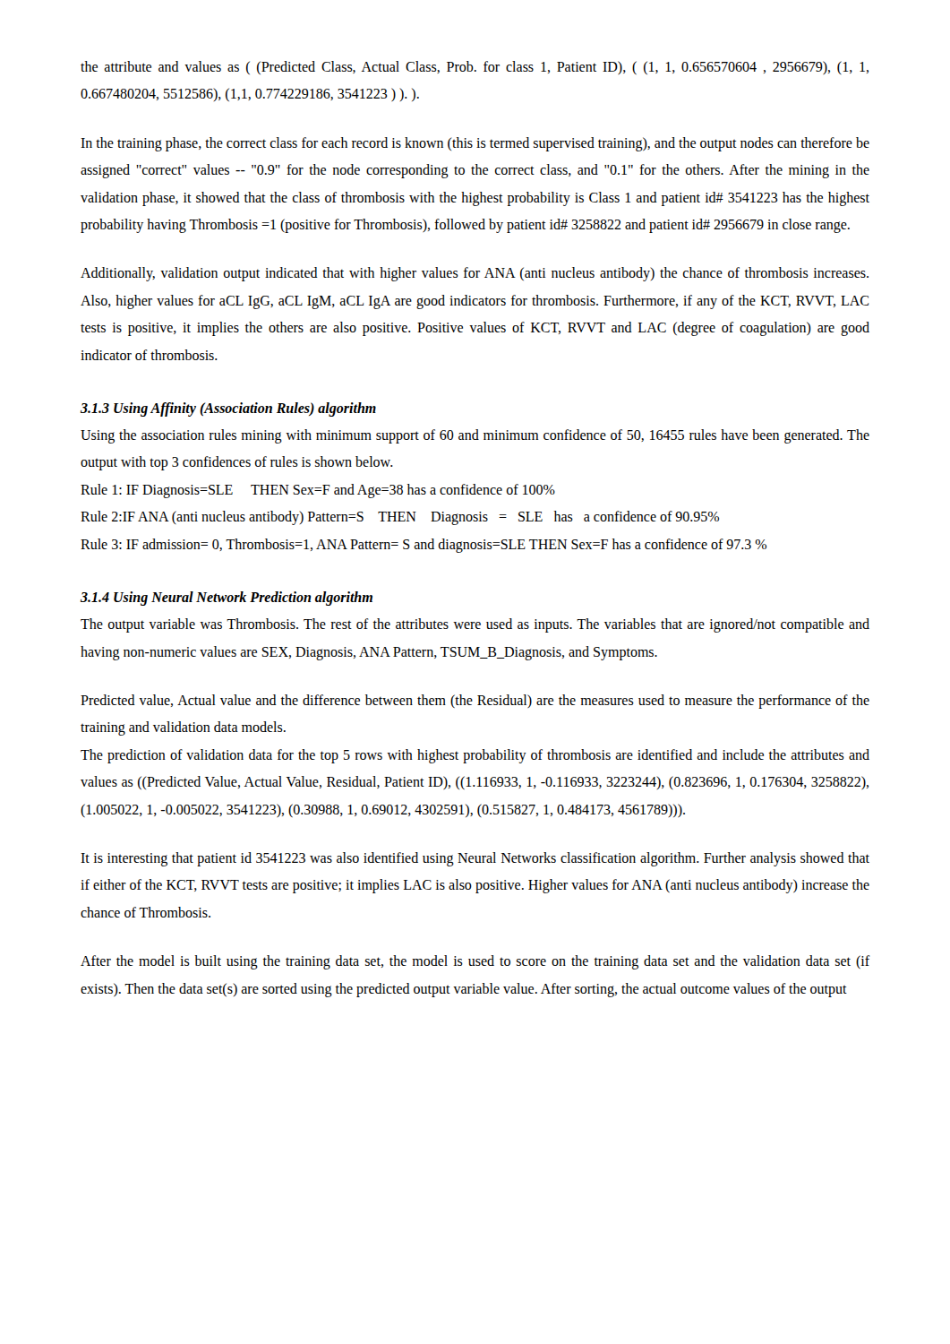the attribute and values as ( (Predicted Class, Actual Class, Prob. for class 1, Patient ID), ( (1, 1, 0.656570604 , 2956679), (1, 1, 0.667480204, 5512586), (1,1, 0.774229186, 3541223 ) ). ).
In the training phase, the correct class for each record is known (this is termed supervised training), and the output nodes can therefore be assigned "correct" values -- "0.9" for the node corresponding to the correct class, and "0.1" for the others. After the mining in the validation phase, it showed that the class of thrombosis with the highest probability is Class 1 and patient id# 3541223 has the highest probability having Thrombosis =1 (positive for Thrombosis), followed by patient id# 3258822 and patient id# 2956679 in close range.
Additionally, validation output indicated that with higher values for ANA (anti nucleus antibody) the chance of thrombosis increases. Also, higher values for aCL IgG, aCL IgM, aCL IgA are good indicators for thrombosis. Furthermore, if any of the KCT, RVVT, LAC tests is positive, it implies the others are also positive. Positive values of KCT, RVVT and LAC (degree of coagulation) are good indicator of thrombosis.
3.1.3 Using Affinity (Association Rules) algorithm
Using the association rules mining with minimum support of 60 and minimum confidence of 50, 16455 rules have been generated. The output with top 3 confidences of rules is shown below.
Rule 1: IF Diagnosis=SLE THEN Sex=F and Age=38 has a confidence of 100%
Rule 2:IF ANA (anti nucleus antibody) Pattern=S THEN Diagnosis = SLE has a confidence of 90.95%
Rule 3: IF admission= 0, Thrombosis=1, ANA Pattern= S and diagnosis=SLE THEN Sex=F has a confidence of 97.3 %
3.1.4 Using Neural Network Prediction algorithm
The output variable was Thrombosis. The rest of the attributes were used as inputs. The variables that are ignored/not compatible and having non-numeric values are SEX, Diagnosis, ANA Pattern, TSUM_B_Diagnosis, and Symptoms.
Predicted value, Actual value and the difference between them (the Residual) are the measures used to measure the performance of the training and validation data models.
The prediction of validation data for the top 5 rows with highest probability of thrombosis are identified and include the attributes and values as ((Predicted Value, Actual Value, Residual, Patient ID), ((1.116933, 1, -0.116933, 3223244), (0.823696, 1, 0.176304, 3258822), (1.005022, 1, -0.005022, 3541223), (0.30988, 1, 0.69012, 4302591), (0.515827, 1, 0.484173, 4561789))).
It is interesting that patient id 3541223 was also identified using Neural Networks classification algorithm. Further analysis showed that if either of the KCT, RVVT tests are positive; it implies LAC is also positive. Higher values for ANA (anti nucleus antibody) increase the chance of Thrombosis.
After the model is built using the training data set, the model is used to score on the training data set and the validation data set (if exists). Then the data set(s) are sorted using the predicted output variable value. After sorting, the actual outcome values of the output